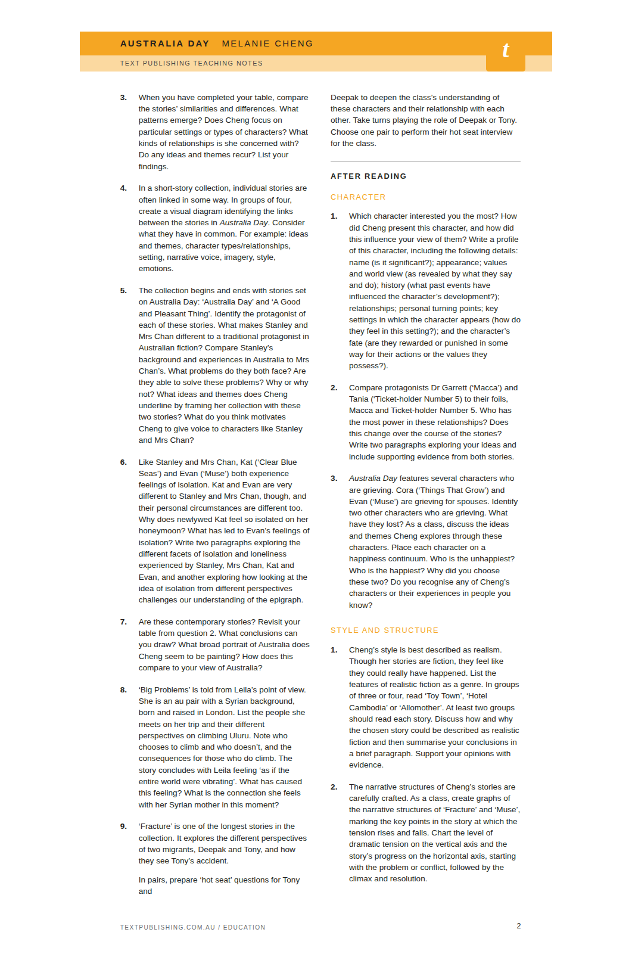Australia Day Melanie Cheng
Text Publishing Teaching Notes
t
When you have completed your table, compare the stories’ similarities and differences. What patterns emerge? Does Cheng focus on particular settings or types of characters? What kinds of relationships is she concerned with? Do any ideas and themes recur? List your findings.
In a short-story collection, individual stories are often linked in some way. In groups of four, create a visual diagram identifying the links between the stories in Australia Day. Consider what they have in common. For example: ideas and themes, character types/relationships, setting, narrative voice, imagery, style, emotions.
The collection begins and ends with stories set on Australia Day: ‘Australia Day’ and ‘A Good and Pleasant Thing’. Identify the protagonist of each of these stories. What makes Stanley and Mrs Chan different to a traditional protagonist in Australian fiction? Compare Stanley’s background and experiences in Australia to Mrs Chan’s. What problems do they both face? Are they able to solve these problems? Why or why not? What ideas and themes does Cheng underline by framing her collection with these two stories? What do you think motivates Cheng to give voice to characters like Stanley and Mrs Chan?
Like Stanley and Mrs Chan, Kat (‘Clear Blue Seas’) and Evan (‘Muse’) both experience feelings of isolation. Kat and Evan are very different to Stanley and Mrs Chan, though, and their personal circumstances are different too. Why does newlywed Kat feel so isolated on her honeymoon? What has led to Evan’s feelings of isolation? Write two paragraphs exploring the different facets of isolation and loneliness experienced by Stanley, Mrs Chan, Kat and Evan, and another exploring how looking at the idea of isolation from different perspectives challenges our understanding of the epigraph.
Are these contemporary stories? Revisit your table from question 2. What conclusions can you draw? What broad portrait of Australia does Cheng seem to be painting? How does this compare to your view of Australia?
‘Big Problems’ is told from Leila’s point of view. She is an au pair with a Syrian background, born and raised in London. List the people she meets on her trip and their different perspectives on climbing Uluru. Note who chooses to climb and who doesn’t, and the consequences for those who do climb. The story concludes with Leila feeling ‘as if the entire world were vibrating’. What has caused this feeling? What is the connection she feels with her Syrian mother in this moment?
‘Fracture’ is one of the longest stories in the collection. It explores the different perspectives of two migrants, Deepak and Tony, and how they see Tony’s accident.
In pairs, prepare ‘hot seat’ questions for Tony and
Deepak to deepen the class’s understanding of these characters and their relationship with each other. Take turns playing the role of Deepak or Tony. Choose one pair to perform their hot seat interview for the class.
After Reading
Character
Which character interested you the most? How did Cheng present this character, and how did this influence your view of them? Write a profile of this character, including the following details: name (is it significant?); appearance; values and world view (as revealed by what they say and do); history (what past events have influenced the character’s development?); relationships; personal turning points; key settings in which the character appears (how do they feel in this setting?); and the character’s fate (are they rewarded or punished in some way for their actions or the values they possess?).
Compare protagonists Dr Garrett (‘Macca’) and Tania (‘Ticket-holder Number 5) to their foils, Macca and Ticket-holder Number 5. Who has the most power in these relationships? Does this change over the course of the stories? Write two paragraphs exploring your ideas and include supporting evidence from both stories.
Australia Day features several characters who are grieving. Cora (‘Things That Grow’) and Evan (‘Muse’) are grieving for spouses. Identify two other characters who are grieving. What have they lost? As a class, discuss the ideas and themes Cheng explores through these characters. Place each character on a happiness continuum. Who is the unhappiest? Who is the happiest? Why did you choose these two? Do you recognise any of Cheng’s characters or their experiences in people you know?
Style and Structure
Cheng’s style is best described as realism. Though her stories are fiction, they feel like they could really have happened. List the features of realistic fiction as a genre. In groups of three or four, read ‘Toy Town’, ‘Hotel Cambodia’ or ‘Allomother’. At least two groups should read each story. Discuss how and why the chosen story could be described as realistic fiction and then summarise your conclusions in a brief paragraph. Support your opinions with evidence.
The narrative structures of Cheng’s stories are carefully crafted. As a class, create graphs of the narrative structures of ‘Fracture’ and ‘Muse’, marking the key points in the story at which the tension rises and falls. Chart the level of dramatic tension on the vertical axis and the story’s progress on the horizontal axis, starting with the problem or conflict, followed by the climax and resolution.
textpublishing.com.au / education
2